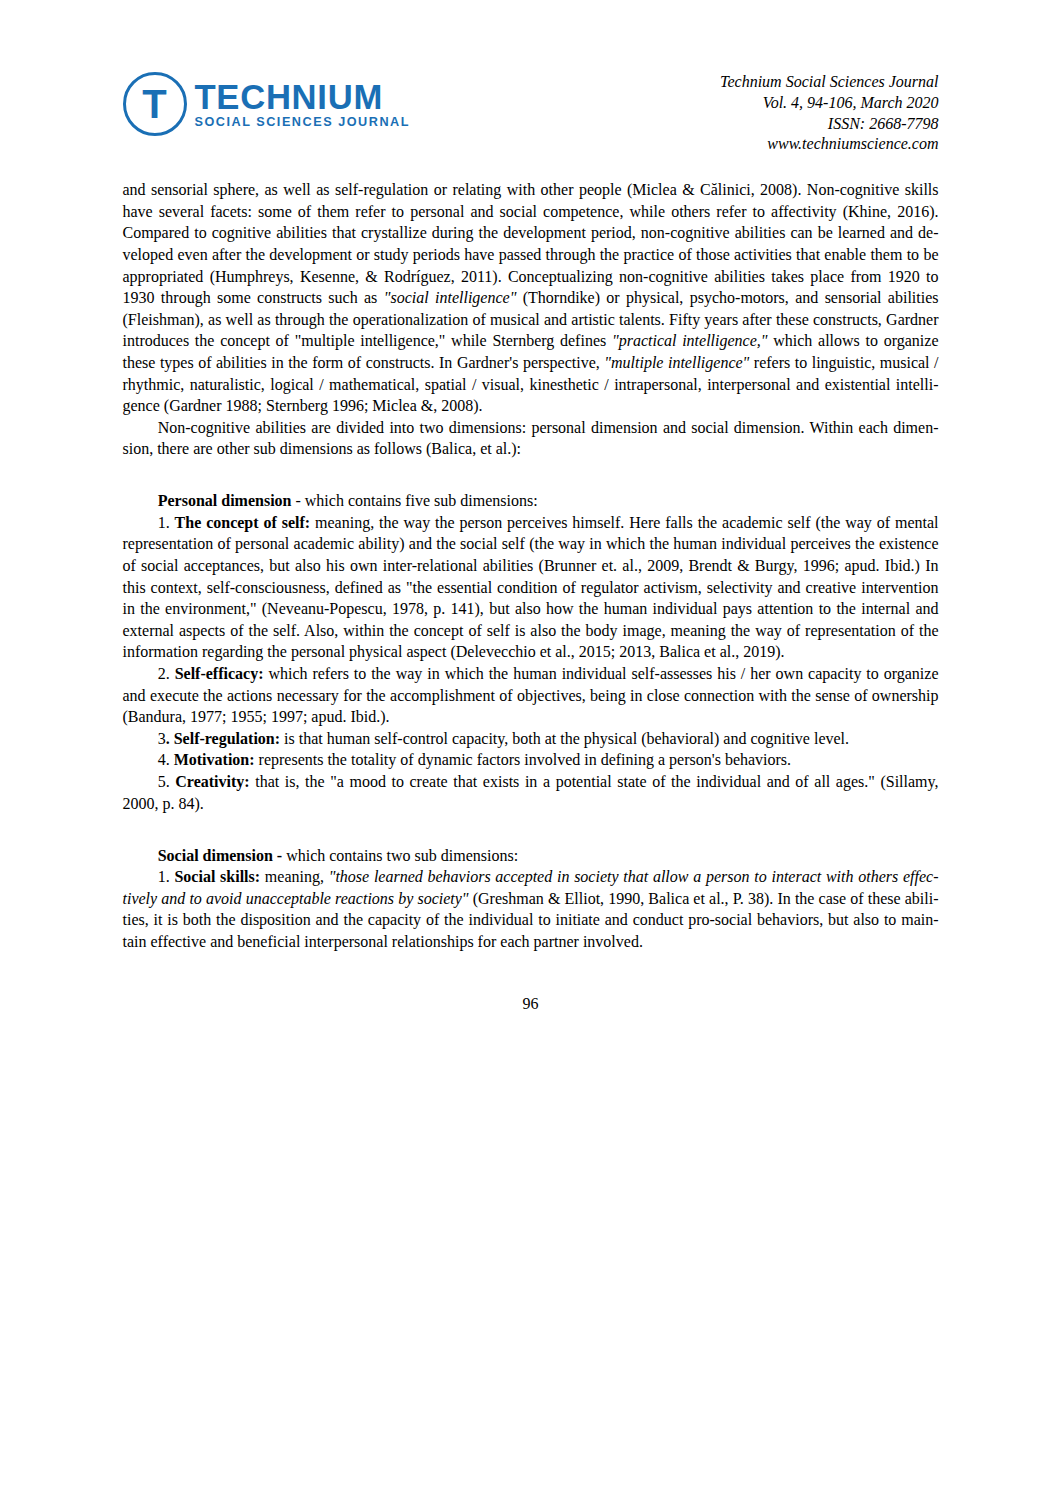T
TECHNIUM
SOCIAL SCIENCES JOURNAL
Technium Social Sciences Journal
Vol. 4, 94-106, March 2020
ISSN: 2668-7798
www.techniumscience.com
and sensorial sphere, as well as self-regulation or relating with other people (Miclea & Călinici, 2008). Non-cognitive skills have several facets: some of them refer to personal and social competence, while others refer to affectivity (Khine, 2016). Compared to cognitive abilities that crystallize during the development period, non-cognitive abilities can be learned and developed even after the development or study periods have passed through the practice of those activities that enable them to be appropriated (Humphreys, Kesenne, & Rodríguez, 2011). Conceptualizing non-cognitive abilities takes place from 1920 to 1930 through some constructs such as "social intelligence" (Thorndike) or physical, psycho-motors, and sensorial abilities (Fleishman), as well as through the operationalization of musical and artistic talents. Fifty years after these constructs, Gardner introduces the concept of "multiple intelligence," while Sternberg defines "practical intelligence," which allows to organize these types of abilities in the form of constructs. In Gardner's perspective, "multiple intelligence" refers to linguistic, musical / rhythmic, naturalistic, logical / mathematical, spatial / visual, kinesthetic / intrapersonal, interpersonal and existential intelligence (Gardner 1988; Sternberg 1996; Miclea &, 2008).
Non-cognitive abilities are divided into two dimensions: personal dimension and social dimension. Within each dimension, there are other sub dimensions as follows (Balica, et al.):
Personal dimension - which contains five sub dimensions:
1. The concept of self: meaning, the way the person perceives himself. Here falls the academic self (the way of mental representation of personal academic ability) and the social self (the way in which the human individual perceives the existence of social acceptances, but also his own inter-relational abilities (Brunner et. al., 2009, Brendt & Burgy, 1996; apud. Ibid.) In this context, self-consciousness, defined as "the essential condition of regulator activism, selectivity and creative intervention in the environment," (Neveanu-Popescu, 1978, p. 141), but also how the human individual pays attention to the internal and external aspects of the self. Also, within the concept of self is also the body image, meaning the way of representation of the information regarding the personal physical aspect (Delevecchio et al., 2015; 2013, Balica et al., 2019).
2. Self-efficacy: which refers to the way in which the human individual self-assesses his / her own capacity to organize and execute the actions necessary for the accomplishment of objectives, being in close connection with the sense of ownership (Bandura, 1977; 1955; 1997; apud. Ibid.).
3. Self-regulation: is that human self-control capacity, both at the physical (behavioral) and cognitive level.
4. Motivation: represents the totality of dynamic factors involved in defining a person's behaviors.
5. Creativity: that is, the "a mood to create that exists in a potential state of the individual and of all ages." (Sillamy, 2000, p. 84).
Social dimension - which contains two sub dimensions:
1. Social skills: meaning, "those learned behaviors accepted in society that allow a person to interact with others effectively and to avoid unacceptable reactions by society" (Greshman & Elliot, 1990, Balica et al., P. 38). In the case of these abilities, it is both the disposition and the capacity of the individual to initiate and conduct pro-social behaviors, but also to maintain effective and beneficial interpersonal relationships for each partner involved.
96